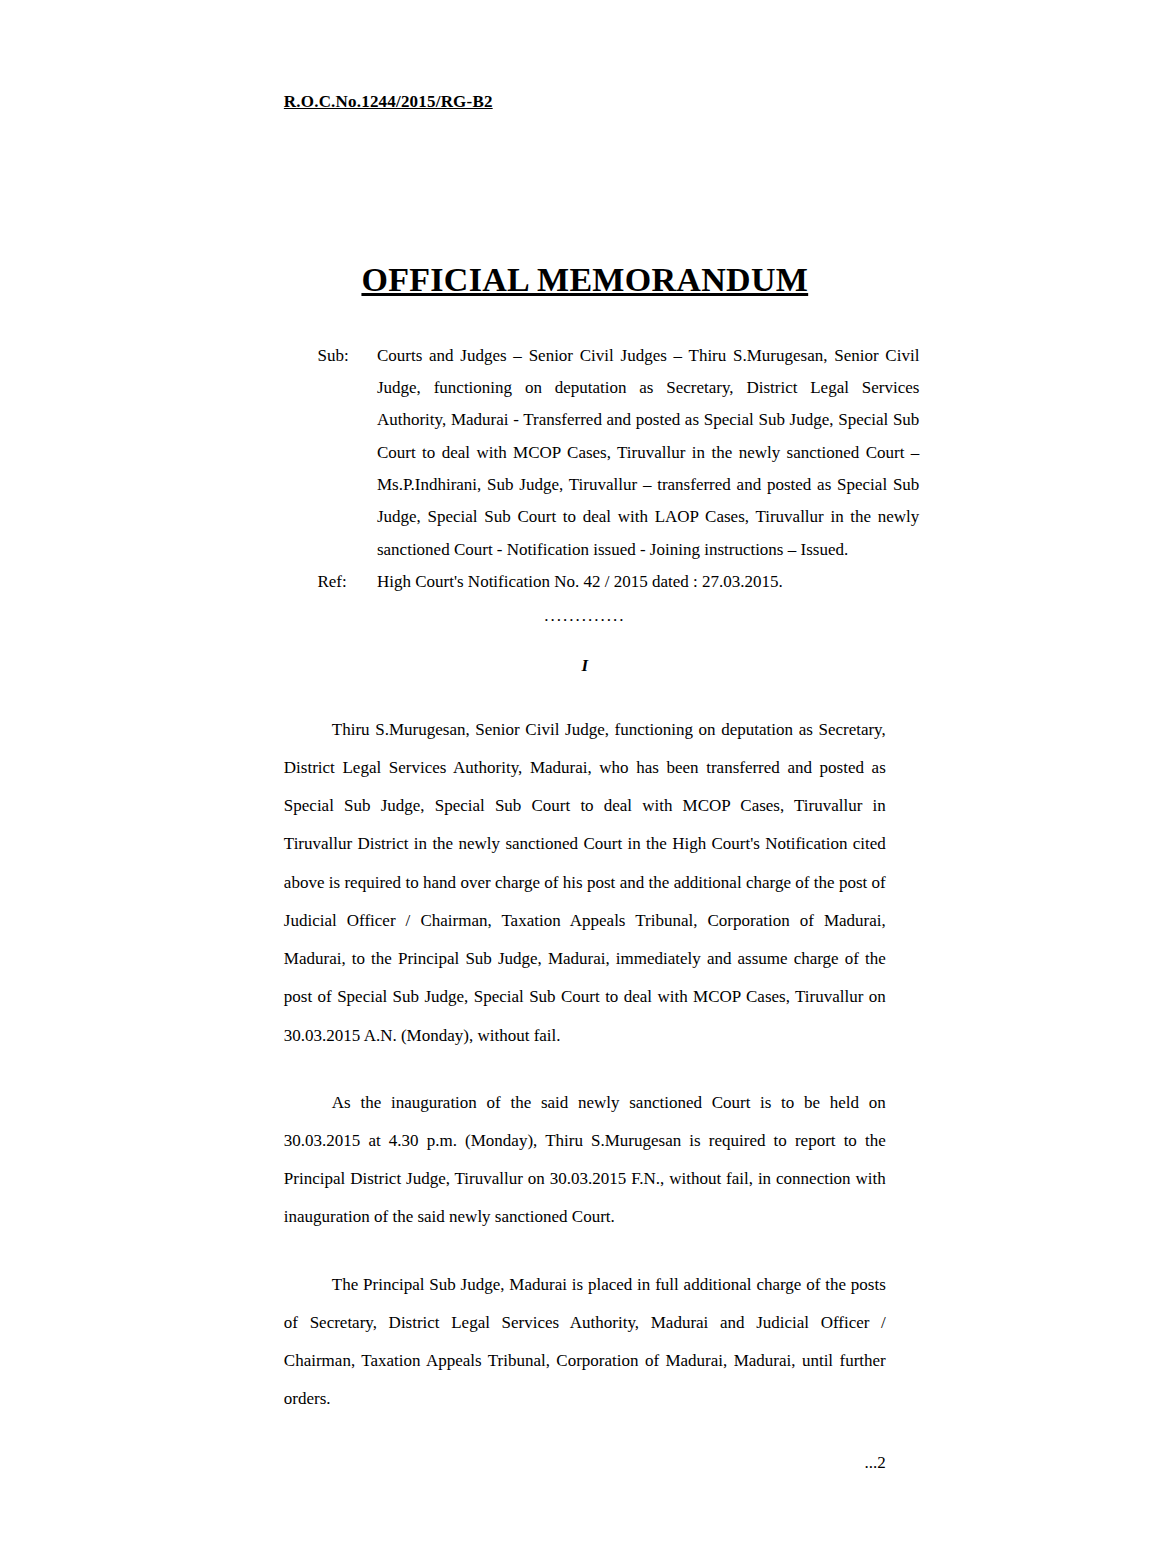R.O.C.No.1244/2015/RG-B2
OFFICIAL MEMORANDUM
| Sub: | Courts and Judges – Senior Civil Judges – Thiru S.Murugesan, Senior Civil Judge, functioning on deputation as Secretary, District Legal Services Authority, Madurai - Transferred and posted as Special Sub Judge, Special Sub Court to deal with MCOP Cases, Tiruvallur in the newly sanctioned Court – Ms.P.Indhirani, Sub Judge, Tiruvallur – transferred and posted as Special Sub Judge, Special Sub Court to deal with LAOP Cases, Tiruvallur in the newly sanctioned Court - Notification issued - Joining instructions – Issued. |
| Ref: | High Court's Notification No. 42 / 2015 dated : 27.03.2015. |
.............
I
Thiru S.Murugesan, Senior Civil Judge, functioning on deputation as Secretary, District Legal Services Authority, Madurai, who has been transferred and posted as Special Sub Judge, Special Sub Court to deal with MCOP Cases, Tiruvallur in Tiruvallur District in the newly sanctioned Court in the High Court's Notification cited above is required to hand over charge of his post and the additional charge of the post of Judicial Officer / Chairman, Taxation Appeals Tribunal, Corporation of Madurai, Madurai, to the Principal Sub Judge, Madurai, immediately and assume charge of the post of Special Sub Judge, Special Sub Court to deal with MCOP Cases, Tiruvallur on 30.03.2015 A.N. (Monday), without fail.
As the inauguration of the said newly sanctioned Court is to be held on 30.03.2015 at 4.30 p.m. (Monday), Thiru S.Murugesan is required to report to the Principal District Judge, Tiruvallur on 30.03.2015 F.N., without fail, in connection with inauguration of the said newly sanctioned Court.
The Principal Sub Judge, Madurai is placed in full additional charge of the posts of Secretary, District Legal Services Authority, Madurai and Judicial Officer / Chairman, Taxation Appeals Tribunal, Corporation of Madurai, Madurai, until further orders.
...2